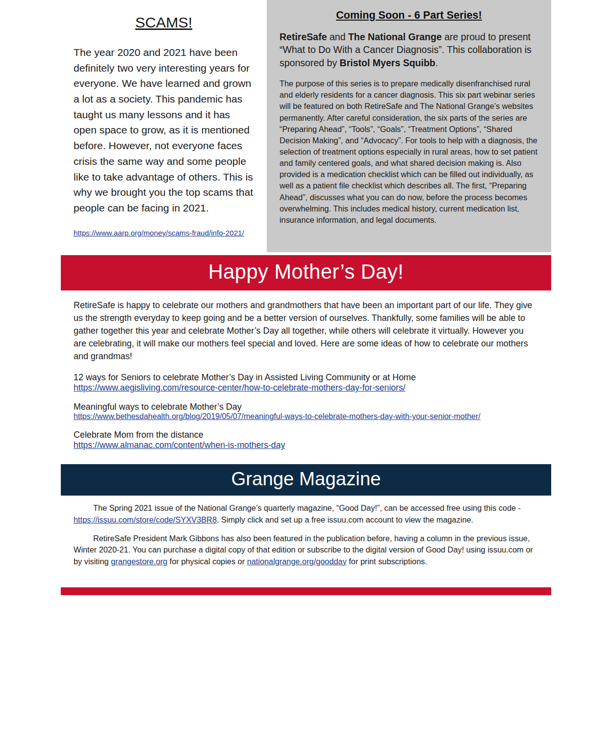SCAMS!
The year 2020 and 2021 have been definitely two very interesting years for everyone. We have learned and grown a lot as a society. This pandemic has taught us many lessons and it has open space to grow, as it is mentioned before. However, not everyone faces crisis the same way and some people like to take advantage of others. This is why we brought you the top scams that people can be facing in 2021.
https://www.aarp.org/money/scams-fraud/info-2021/
Coming Soon - 6 Part Series!
RetireSafe and The National Grange are proud to present “What to Do With a Cancer Diagnosis”. This collaboration is sponsored by Bristol Myers Squibb.
The purpose of this series is to prepare medically disenfranchised rural and elderly residents for a cancer diagnosis. This six part webinar series will be featured on both RetireSafe and The National Grange’s websites permanently. After careful consideration, the six parts of the series are “Preparing Ahead”, “Tools”, “Goals”, “Treatment Options”, “Shared Decision Making”, and “Advocacy”. For tools to help with a diagnosis, the selection of treatment options especially in rural areas, how to set patient and family centered goals, and what shared decision making is. Also provided is a medication checklist which can be filled out individually, as well as a patient file checklist which describes all. The first, “Preparing Ahead”, discusses what you can do now, before the process becomes overwhelming. This includes medical history, current medication list, insurance information, and legal documents.
Happy Mother’s Day!
RetireSafe is happy to celebrate our mothers and grandmothers that have been an important part of our life. They give us the strength everyday to keep going and be a better version of ourselves. Thankfully, some families will be able to gather together this year and celebrate Mother’s Day all together, while others will celebrate it virtually. However you are celebrating, it will make our mothers feel special and loved. Here are some ideas of how to celebrate our mothers and grandmas!
12 ways for Seniors to celebrate Mother’s Day in Assisted Living Community or at Home https://www.aegisliving.com/resource-center/how-to-celebrate-mothers-day-for-seniors/
Meaningful ways to celebrate Mother’s Day https://www.bethesdahealth.org/blog/2019/05/07/meaningful-ways-to-celebrate-mothers-day-with-your-senior-mother/
Celebrate Mom from the distance https://www.almanac.com/content/when-is-mothers-day
Grange Magazine
The Spring 2021 issue of the National Grange’s quarterly magazine, “Good Day!”, can be accessed free using this code - https://issuu.com/store/code/SYXV3BR8. Simply click and set up a free issuu.com account to view the magazine.
RetireSafe President Mark Gibbons has also been featured in the publication before, having a column in the previous issue, Winter 2020-21. You can purchase a digital copy of that edition or subscribe to the digital version of Good Day! using issuu.com or by visiting grangestore.org for physical copies or nationalgrange.org/goodday for print subscriptions.